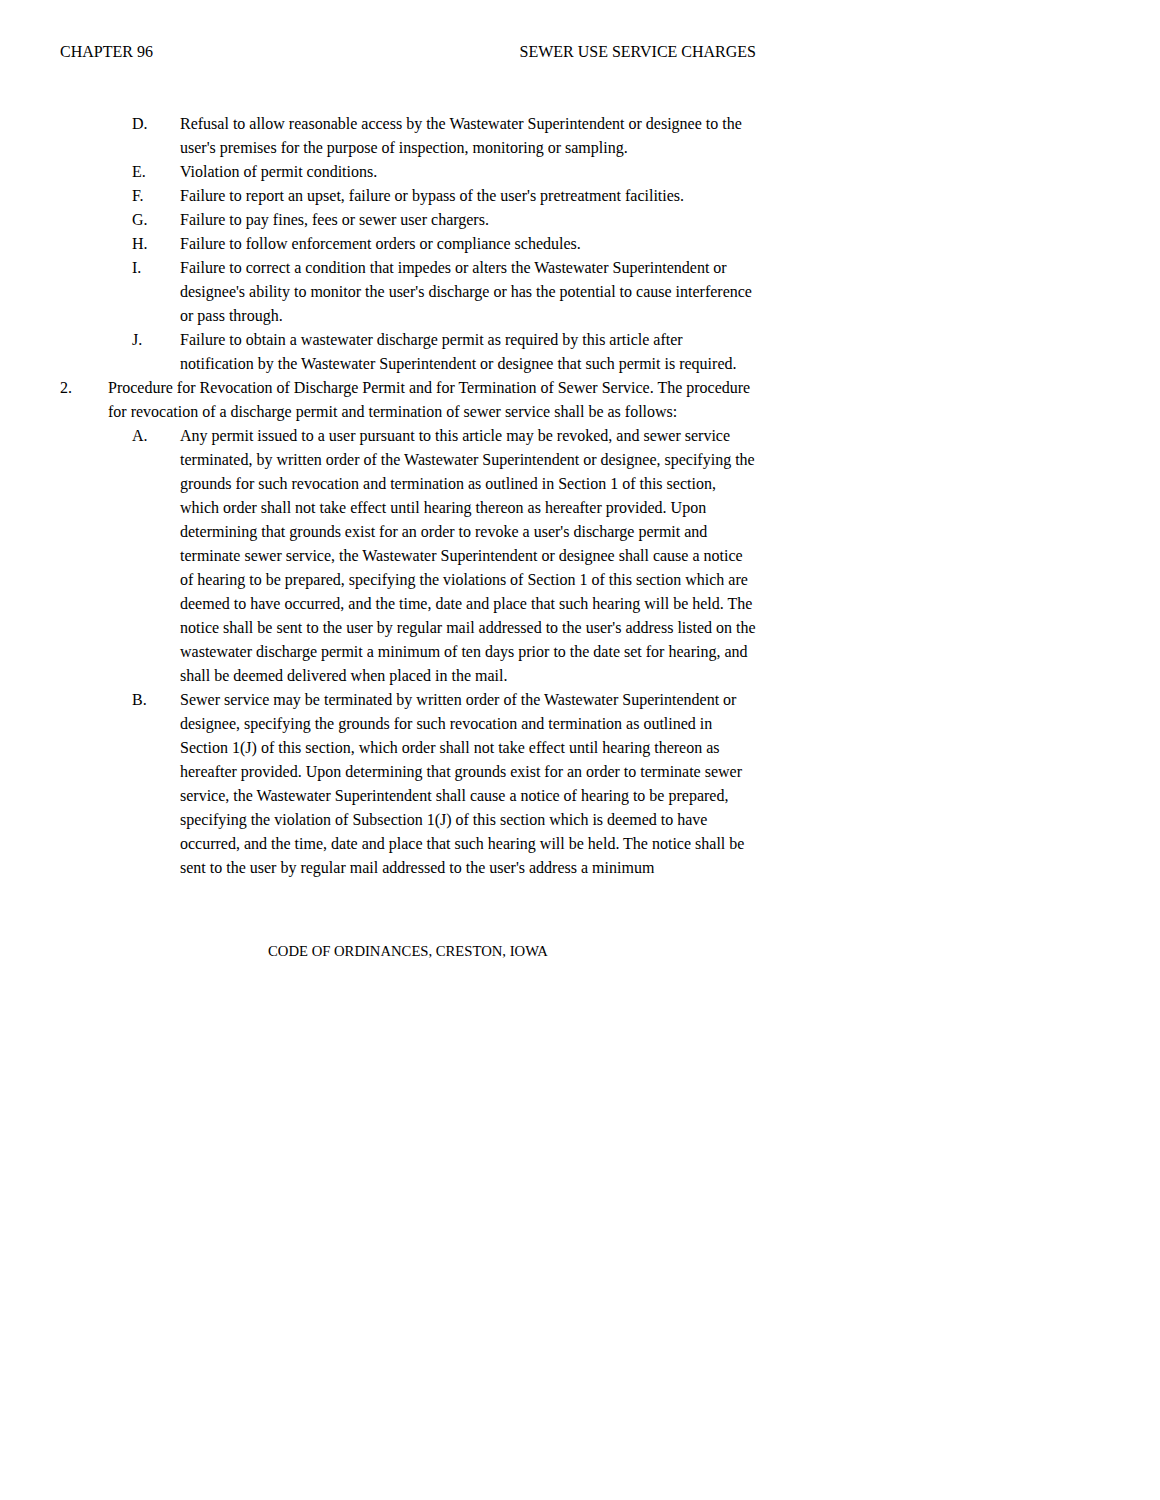CHAPTER 96 SEWER USE SERVICE CHARGES
D. Refusal to allow reasonable access by the Wastewater Superintendent or designee to the user's premises for the purpose of inspection, monitoring or sampling.
E. Violation of permit conditions.
F. Failure to report an upset, failure or bypass of the user's pretreatment facilities.
G. Failure to pay fines, fees or sewer user chargers.
H. Failure to follow enforcement orders or compliance schedules.
I. Failure to correct a condition that impedes or alters the Wastewater Superintendent or designee's ability to monitor the user's discharge or has the potential to cause interference or pass through.
J. Failure to obtain a wastewater discharge permit as required by this article after notification by the Wastewater Superintendent or designee that such permit is required.
2. Procedure for Revocation of Discharge Permit and for Termination of Sewer Service. The procedure for revocation of a discharge permit and termination of sewer service shall be as follows:
A. Any permit issued to a user pursuant to this article may be revoked, and sewer service terminated, by written order of the Wastewater Superintendent or designee, specifying the grounds for such revocation and termination as outlined in Section 1 of this section, which order shall not take effect until hearing thereon as hereafter provided. Upon determining that grounds exist for an order to revoke a user's discharge permit and terminate sewer service, the Wastewater Superintendent or designee shall cause a notice of hearing to be prepared, specifying the violations of Section 1 of this section which are deemed to have occurred, and the time, date and place that such hearing will be held. The notice shall be sent to the user by regular mail addressed to the user's address listed on the wastewater discharge permit a minimum of ten days prior to the date set for hearing, and shall be deemed delivered when placed in the mail.
B. Sewer service may be terminated by written order of the Wastewater Superintendent or designee, specifying the grounds for such revocation and termination as outlined in Section 1(J) of this section, which order shall not take effect until hearing thereon as hereafter provided. Upon determining that grounds exist for an order to terminate sewer service, the Wastewater Superintendent shall cause a notice of hearing to be prepared, specifying the violation of Subsection 1(J) of this section which is deemed to have occurred, and the time, date and place that such hearing will be held. The notice shall be sent to the user by regular mail addressed to the user's address a minimum
CODE OF ORDINANCES, CRESTON, IOWA